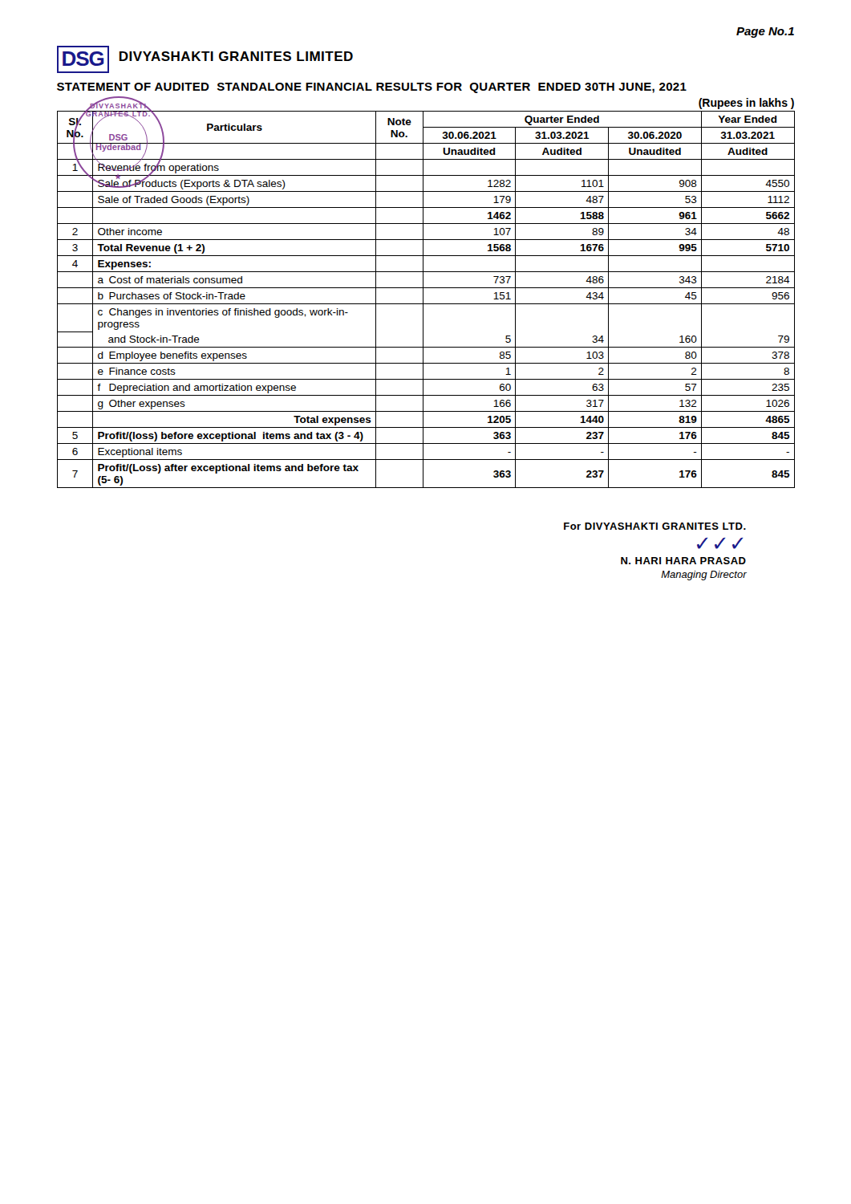Page No.1
DSG DIVYASHAKTI GRANITES LIMITED
STATEMENT OF AUDITED STANDALONE FINANCIAL RESULTS FOR QUARTER ENDED 30TH JUNE, 2021
(Rupees in lakhs )
| Sl. No. | Particulars | Note No. | Quarter Ended | Year Ended |
| --- | --- | --- | --- | --- |
| 30.06.2021 | 31.03.2021 | 30.06.2020 | 31.03.2021 |
| | | | Unaudited | Audited | Unaudited | Audited |
| 1 | Revenue from operations | | | | | |
| | Sale of Products (Exports & DTA sales) | | 1282 | 1101 | 908 | 4550 |
| | Sale of Traded Goods (Exports) | | 179 | 487 | 53 | 1112 |
| | | | 1462 | 1588 | 961 | 5662 |
| 2 | Other income | | 107 | 89 | 34 | 48 |
| 3 | Total Revenue (1 + 2) | | 1568 | 1676 | 995 | 5710 |
| 4 | Expenses: | | | | | |
| | a Cost of materials consumed | | 737 | 486 | 343 | 2184 |
| | b Purchases of Stock-in-Trade | | 151 | 434 | 45 | 956 |
| | c Changes in inventories of finished goods, work-in-progress | | | | | |
| | and Stock-in-Trade | | 5 | 34 | 160 | 79 |
| | d Employee benefits expenses | | 85 | 103 | 80 | 378 |
| | e Finance costs | | 1 | 2 | 2 | 8 |
| | f Depreciation and amortization expense | | 60 | 63 | 57 | 235 |
| | g Other expenses | | 166 | 317 | 132 | 1026 |
| | Total expenses | | 1205 | 1440 | 819 | 4865 |
| 5 | Profit/(loss) before exceptional items and tax (3 - 4) | | 363 | 237 | 176 | 845 |
| 6 | Exceptional items | | - | - | - | - |
| 7 | Profit/(Loss) after exceptional items and before tax (5- 6) | | 363 | 237 | 176 | 845 |
For DIVYASHAKTI GRANITES LTD.
✓✓✓
N. HARI HARA PRASAD
Managing Director
DIVYASHAKTI GRANITES LTD.
DSG
Hyderabad
★